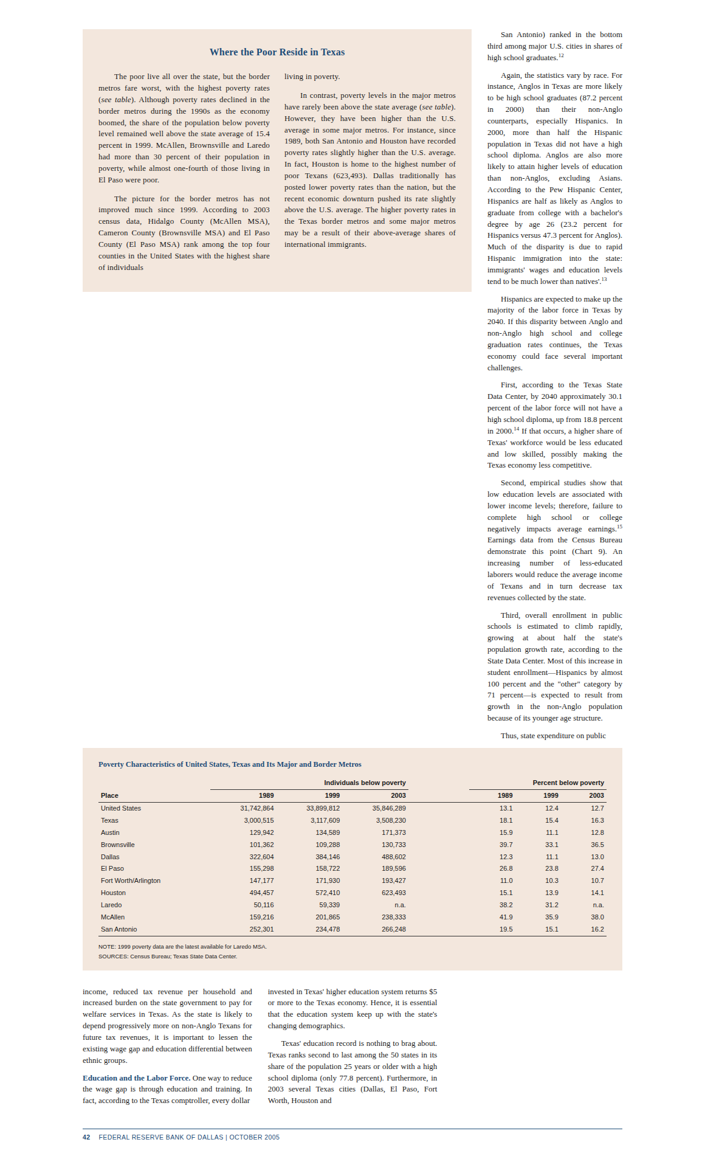Where the Poor Reside in Texas
The poor live all over the state, but the border metros fare worst, with the highest poverty rates (see table). Although poverty rates declined in the border metros during the 1990s as the economy boomed, the share of the population below poverty level remained well above the state average of 15.4 percent in 1999. McAllen, Brownsville and Laredo had more than 30 percent of their population in poverty, while almost one-fourth of those living in El Paso were poor.
The picture for the border metros has not improved much since 1999. According to 2003 census data, Hidalgo County (McAllen MSA), Cameron County (Brownsville MSA) and El Paso County (El Paso MSA) rank among the top four counties in the United States with the highest share of individuals
living in poverty.
In contrast, poverty levels in the major metros have rarely been above the state average (see table). However, they have been higher than the U.S. average in some major metros. For instance, since 1989, both San Antonio and Houston have recorded poverty rates slightly higher than the U.S. average. In fact, Houston is home to the highest number of poor Texans (623,493). Dallas traditionally has posted lower poverty rates than the nation, but the recent economic downturn pushed its rate slightly above the U.S. average. The higher poverty rates in the Texas border metros and some major metros may be a result of their above-average shares of international immigrants.
San Antonio) ranked in the bottom third among major U.S. cities in shares of high school graduates.12
Again, the statistics vary by race. For instance, Anglos in Texas are more likely to be high school graduates (87.2 percent in 2000) than their non-Anglo counterparts, especially Hispanics. In 2000, more than half the Hispanic population in Texas did not have a high school diploma. Anglos are also more likely to attain higher levels of education than non-Anglos, excluding Asians. According to the Pew Hispanic Center, Hispanics are half as likely as Anglos to graduate from college with a bachelor's degree by age 26 (23.2 percent for Hispanics versus 47.3 percent for Anglos). Much of the disparity is due to rapid Hispanic immigration into the state: immigrants' wages and education levels tend to be much lower than natives'.13
Hispanics are expected to make up the majority of the labor force in Texas by 2040. If this disparity between Anglo and non-Anglo high school and college graduation rates continues, the Texas economy could face several important challenges.
First, according to the Texas State Data Center, by 2040 approximately 30.1 percent of the labor force will not have a high school diploma, up from 18.8 percent in 2000.14 If that occurs, a higher share of Texas' workforce would be less educated and low skilled, possibly making the Texas economy less competitive.
Second, empirical studies show that low education levels are associated with lower income levels; therefore, failure to complete high school or college negatively impacts average earnings.15 Earnings data from the Census Bureau demonstrate this point (Chart 9). An increasing number of less-educated laborers would reduce the average income of Texans and in turn decrease tax revenues collected by the state.
Third, overall enrollment in public schools is estimated to climb rapidly, growing at about half the state's population growth rate, according to the State Data Center. Most of this increase in student enrollment—Hispanics by almost 100 percent and the "other" category by 71 percent—is expected to result from growth in the non-Anglo population because of its younger age structure.
Thus, state expenditure on public
Poverty Characteristics of United States, Texas and Its Major and Border Metros
| | Individuals below poverty | | Percent below poverty |
| --- | --- | --- | --- |
| Place | 1989 | 1999 | 2003 | | 1989 | 1999 | 2003 |
| United States | 31,742,864 | 33,899,812 | 35,846,289 | | 13.1 | 12.4 | 12.7 |
| Texas | 3,000,515 | 3,117,609 | 3,508,230 | | 18.1 | 15.4 | 16.3 |
| Austin | 129,942 | 134,589 | 171,373 | | 15.9 | 11.1 | 12.8 |
| Brownsville | 101,362 | 109,288 | 130,733 | | 39.7 | 33.1 | 36.5 |
| Dallas | 322,604 | 384,146 | 488,602 | | 12.3 | 11.1 | 13.0 |
| El Paso | 155,298 | 158,722 | 189,596 | | 26.8 | 23.8 | 27.4 |
| Fort Worth/Arlington | 147,177 | 171,930 | 193,427 | | 11.0 | 10.3 | 10.7 |
| Houston | 494,457 | 572,410 | 623,493 | | 15.1 | 13.9 | 14.1 |
| Laredo | 50,116 | 59,339 | n.a. | | 38.2 | 31.2 | n.a. |
| McAllen | 159,216 | 201,865 | 238,333 | | 41.9 | 35.9 | 38.0 |
| San Antonio | 252,301 | 234,478 | 266,248 | | 19.5 | 15.1 | 16.2 |
NOTE: 1999 poverty data are the latest available for Laredo MSA.
SOURCES: Census Bureau; Texas State Data Center.
income, reduced tax revenue per household and increased burden on the state government to pay for welfare services in Texas. As the state is likely to depend progressively more on non-Anglo Texans for future tax revenues, it is important to lessen the existing wage gap and education differential between ethnic groups.
Education and the Labor Force. One way to reduce the wage gap is through education and training. In fact, according to the Texas comptroller, every dollar
invested in Texas' higher education system returns $5 or more to the Texas economy. Hence, it is essential that the education system keep up with the state's changing demographics.
Texas' education record is nothing to brag about. Texas ranks second to last among the 50 states in its share of the population 25 years or older with a high school diploma (only 77.8 percent). Furthermore, in 2003 several Texas cities (Dallas, El Paso, Fort Worth, Houston and
42 FEDERAL RESERVE BANK OF DALLAS | OCTOBER 2005